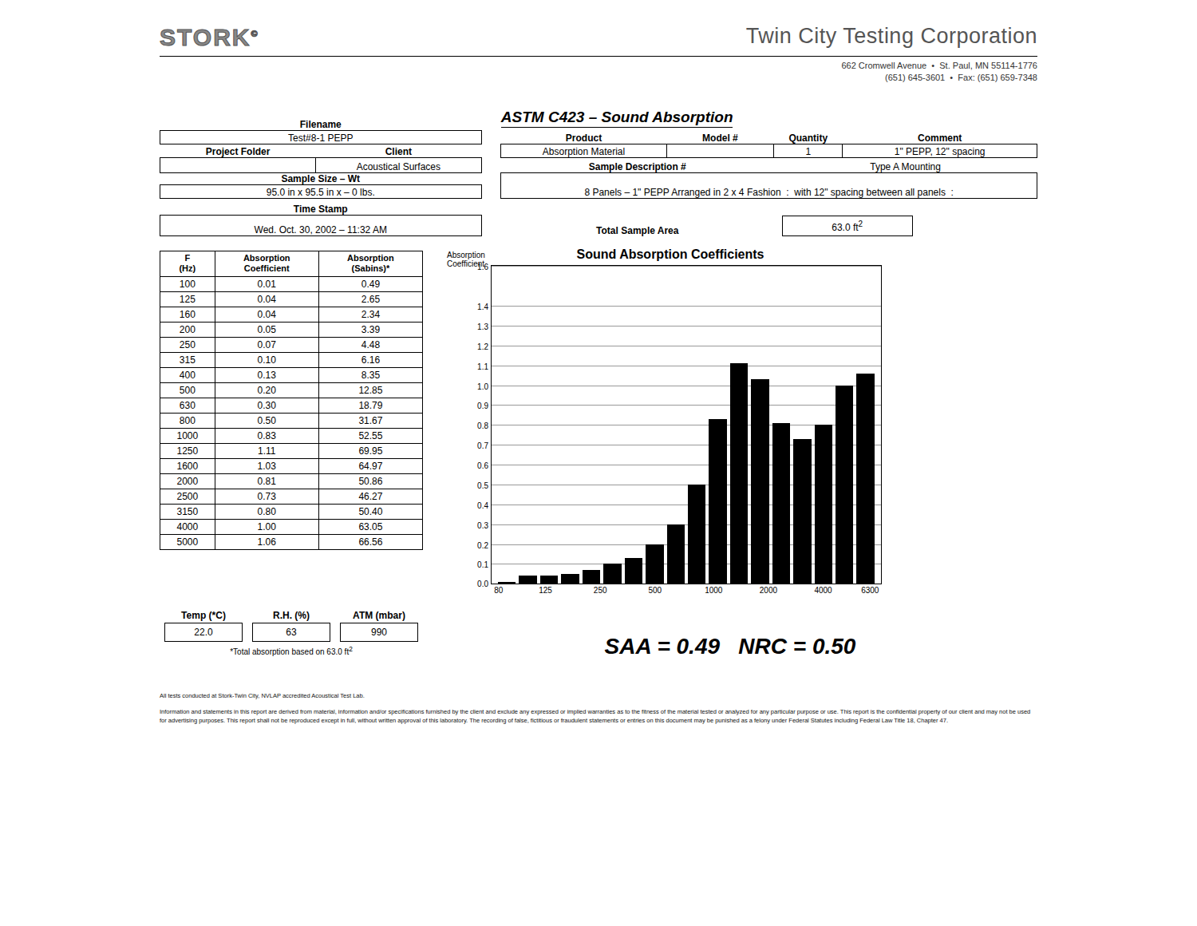STORK©
Twin City Testing Corporation
662 Cromwell Avenue • St. Paul, MN 55114-1776
(651) 645-3601 • Fax: (651) 659-7348
| Filename | | ASTM C423 – Sound Absorption |
| Test#8-1 PEPP | Product | Model # | Quantity | Comment |
| Project Folder | Client | | Absorption Material | | 1 | 1" PEPP, 12" spacing |
| | Acoustical Surfaces | | Sample Description # | Type A Mounting |
| Sample Size – Wt | | 8 Panels – 1" PEPP Arranged in 2 x 4 Fashion : with 12" spacing between all panels : |
| 95.0 in x 95.5 in x – 0 lbs. | |
| Time Stamp | | |
| Wed. Oct. 30, 2002 – 11:32 AM | | Total Sample Area | 63.0 ft 2 |
| F (Hz) | Absorption Coefficient | Absorption (Sabins)* |
| --- | --- | --- |
| 100 | 0.01 | 0.49 |
| 125 | 0.04 | 2.65 |
| 160 | 0.04 | 2.34 |
| 200 | 0.05 | 3.39 |
| 250 | 0.07 | 4.48 |
| 315 | 0.10 | 6.16 |
| 400 | 0.13 | 8.35 |
| 500 | 0.20 | 12.85 |
| 630 | 0.30 | 18.79 |
| 800 | 0.50 | 31.67 |
| 1000 | 0.83 | 52.55 |
| 1250 | 1.11 | 69.95 |
| 1600 | 1.03 | 64.97 |
| 2000 | 0.81 | 50.86 |
| 2500 | 0.73 | 46.27 |
| 3150 | 0.80 | 50.40 |
| 4000 | 1.00 | 63.05 |
| 5000 | 1.06 | 66.56 |
Absorption
Coefficient
Sound Absorption Coefficients
1.6
1.4
1.3
1.2
1.1
1.0
0.9
0.8
0.7
0.6
0.5
0.4
0.3
0.2
0.1
0.0
80 125 250 500 1000 2000 4000 6300
Temp (*C)
R.H. (%)
ATM (mbar)
22.0
63
990
*Total absorption based on 63.0 ft2
SAA = 0.49 NRC = 0.50
All tests conducted at Stork-Twin City, NVLAP accredited Acoustical Test Lab.
Information and statements in this report are derived from material, information and/or specifications furnished by the client and exclude any expressed or implied warranties as to the fitness of the material tested or analyzed for any particular purpose or use. This report is the confidential property of our client and may not be used for advertising purposes. This report shall not be reproduced except in full, without written approval of this laboratory. The recording of false, fictitious or fraudulent statements or entries on this document may be punished as a felony under Federal Statutes including Federal Law Title 18, Chapter 47.